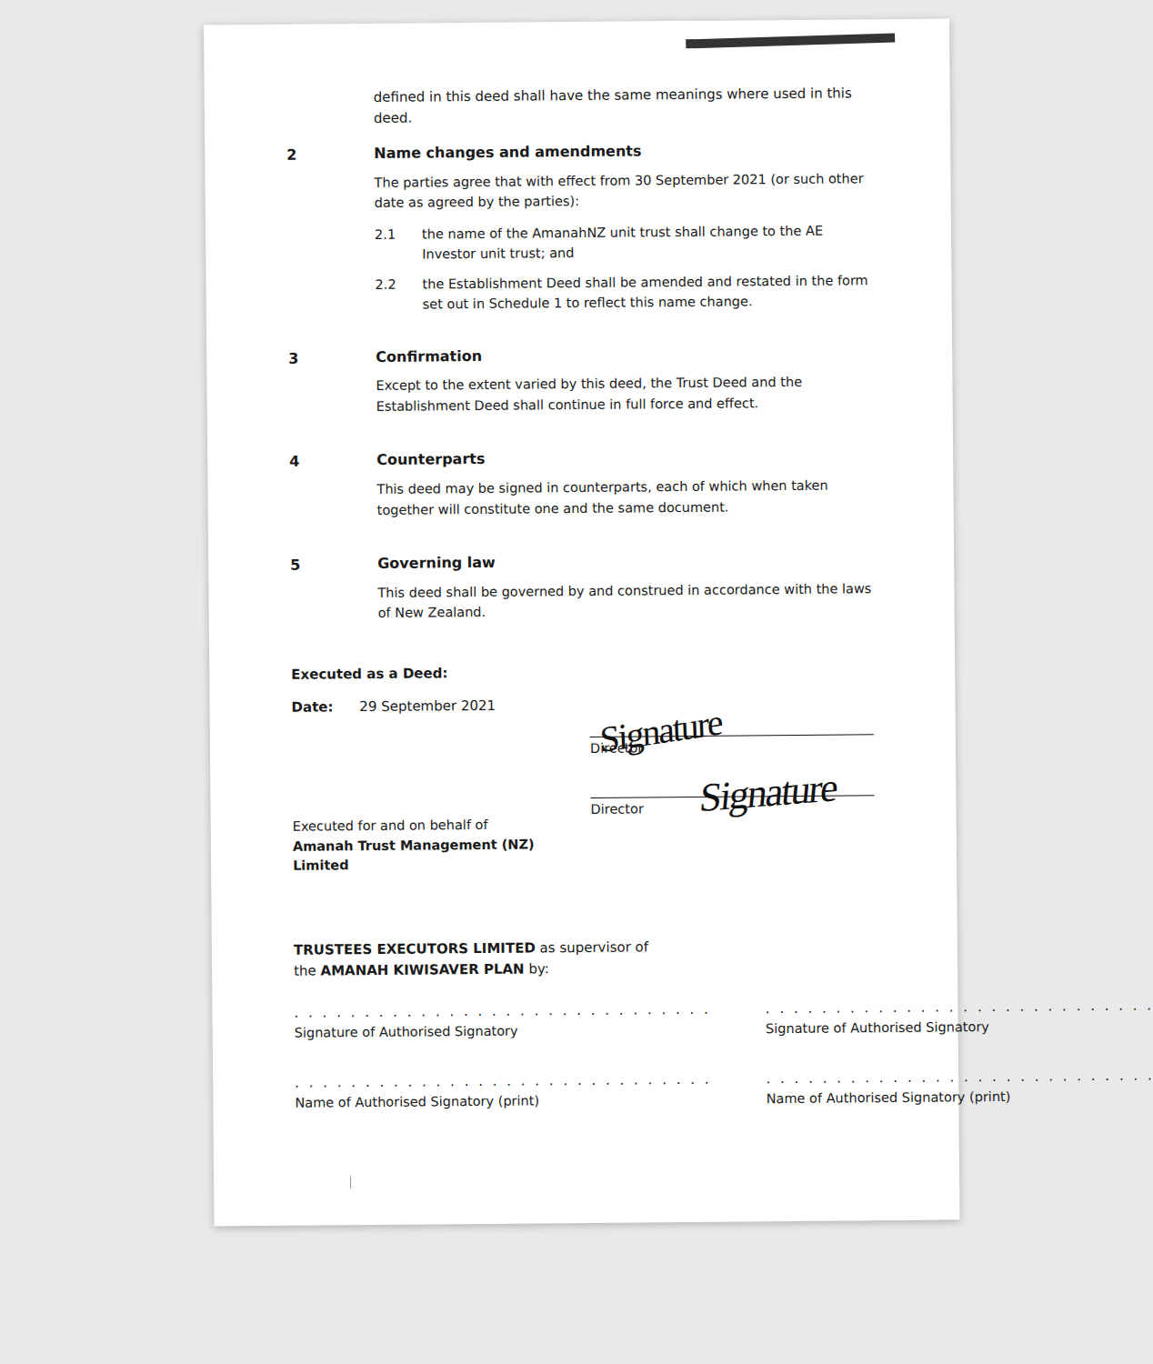defined in this deed shall have the same meanings where used in this deed.
2
Name changes and amendments
The parties agree that with effect from 30 September 2021 (or such other date as agreed by the parties):
2.1
the name of the AmanahNZ unit trust shall change to the AE Investor unit trust; and
2.2
the Establishment Deed shall be amended and restated in the form set out in Schedule 1 to reflect this name change.
3
Confirmation
Except to the extent varied by this deed, the Trust Deed and the Establishment Deed shall continue in full force and effect.
4
Counterparts
This deed may be signed in counterparts, each of which when taken together will constitute one and the same document.
5
Governing law
This deed shall be governed by and construed in accordance with the laws of New Zealand.
Executed as a Deed:
Date: 29 September 2021
Executed for and on behalf of
Amanah Trust Management (NZ) Limited
Signature
Director
Signature
Director
TRUSTEES EXECUTORS LIMITED as supervisor of
the AMANAH KIWISAVER PLAN by:
. . . . . . . . . . . . . . . . . . . . . . . . . . . . . .
Signature of Authorised Signatory
. . . . . . . . . . . . . . . . . . . . . . . . . . . . . .
Name of Authorised Signatory (print)
. . . . . . . . . . . . . . . . . . . . . . . . . . . . . .
Signature of Authorised Signatory
. . . . . . . . . . . . . . . . . . . . . . . . . . . . . .
Name of Authorised Signatory (print)